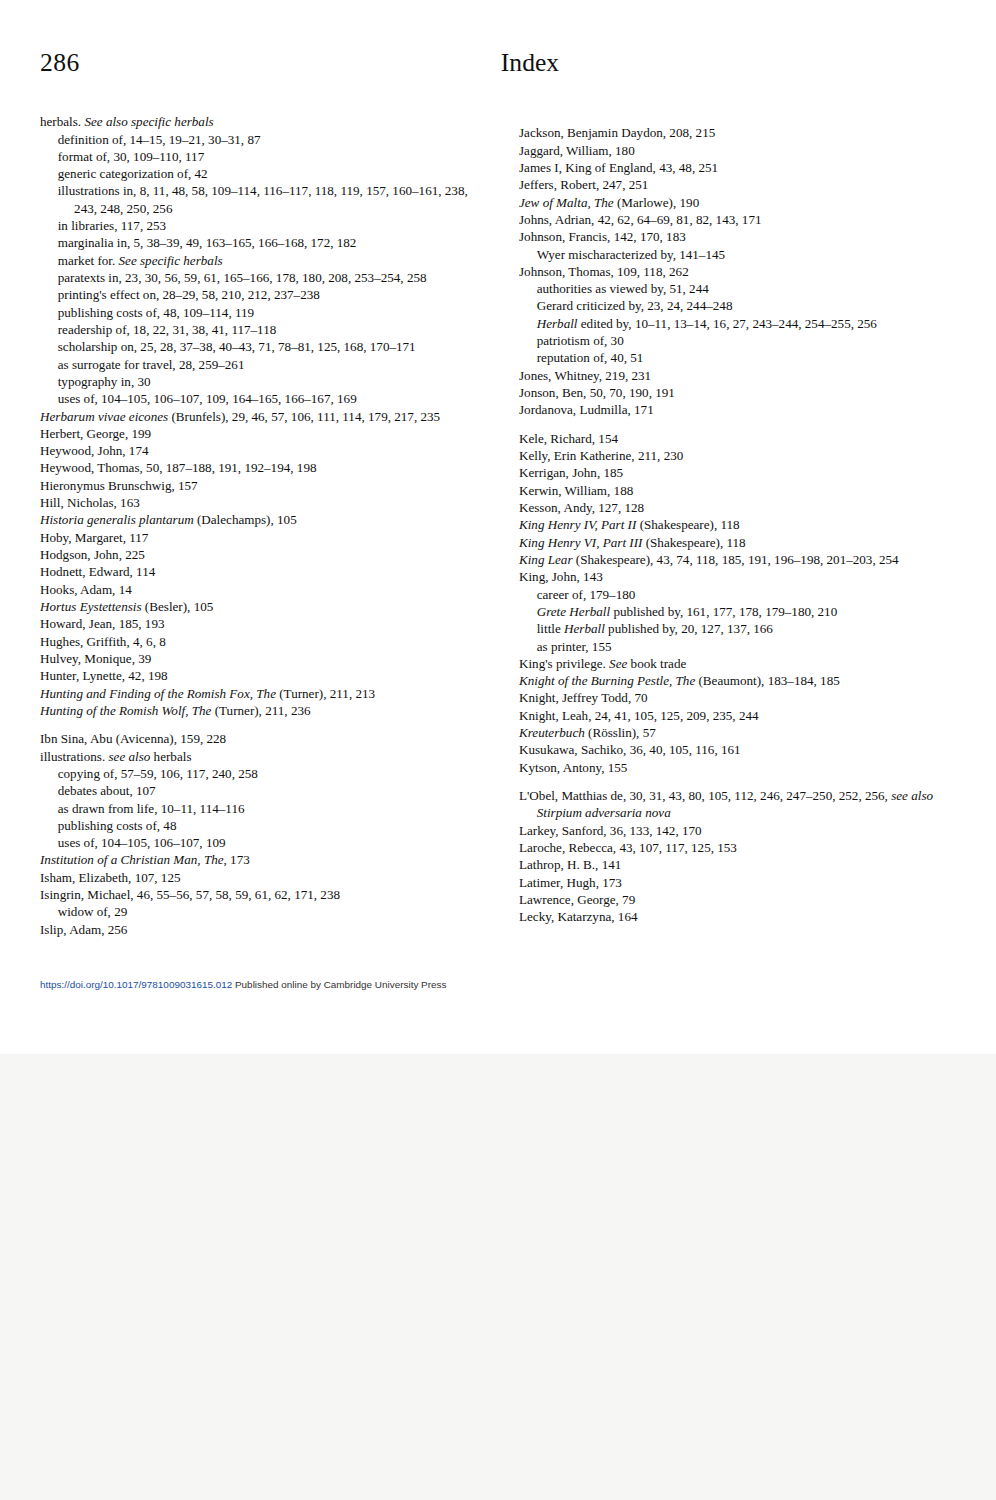286
Index
herbals. See also specific herbals
definition of, 14–15, 19–21, 30–31, 87
format of, 30, 109–110, 117
generic categorization of, 42
illustrations in, 8, 11, 48, 58, 109–114, 116–117, 118, 119, 157, 160–161, 238, 243, 248, 250, 256
in libraries, 117, 253
marginalia in, 5, 38–39, 49, 163–165, 166–168, 172, 182
market for. See specific herbals
paratexts in, 23, 30, 56, 59, 61, 165–166, 178, 180, 208, 253–254, 258
printing's effect on, 28–29, 58, 210, 212, 237–238
publishing costs of, 48, 109–114, 119
readership of, 18, 22, 31, 38, 41, 117–118
scholarship on, 25, 28, 37–38, 40–43, 71, 78–81, 125, 168, 170–171
as surrogate for travel, 28, 259–261
typography in, 30
uses of, 104–105, 106–107, 109, 164–165, 166–167, 169
Herbarum vivae eicones (Brunfels), 29, 46, 57, 106, 111, 114, 179, 217, 235
Herbert, George, 199
Heywood, John, 174
Heywood, Thomas, 50, 187–188, 191, 192–194, 198
Hieronymus Brunschwig, 157
Hill, Nicholas, 163
Historia generalis plantarum (Dalechamps), 105
Hoby, Margaret, 117
Hodgson, John, 225
Hodnett, Edward, 114
Hooks, Adam, 14
Hortus Eystettensis (Besler), 105
Howard, Jean, 185, 193
Hughes, Griffith, 4, 6, 8
Hulvey, Monique, 39
Hunter, Lynette, 42, 198
Hunting and Finding of the Romish Fox, The (Turner), 211, 213
Hunting of the Romish Wolf, The (Turner), 211, 236
Ibn Sina, Abu (Avicenna), 159, 228
illustrations. see also herbals
copying of, 57–59, 106, 117, 240, 258
debates about, 107
as drawn from life, 10–11, 114–116
publishing costs of, 48
uses of, 104–105, 106–107, 109
Institution of a Christian Man, The, 173
Isham, Elizabeth, 107, 125
Isingrin, Michael, 46, 55–56, 57, 58, 59, 61, 62, 171, 238
widow of, 29
Islip, Adam, 256
Jackson, Benjamin Daydon, 208, 215
Jaggard, William, 180
James I, King of England, 43, 48, 251
Jeffers, Robert, 247, 251
Jew of Malta, The (Marlowe), 190
Johns, Adrian, 42, 62, 64–69, 81, 82, 143, 171
Johnson, Francis, 142, 170, 183
Wyer mischaracterized by, 141–145
Johnson, Thomas, 109, 118, 262
authorities as viewed by, 51, 244
Gerard criticized by, 23, 24, 244–248
Herball edited by, 10–11, 13–14, 16, 27, 243–244, 254–255, 256
patriotism of, 30
reputation of, 40, 51
Jones, Whitney, 219, 231
Jonson, Ben, 50, 70, 190, 191
Jordanova, Ludmilla, 171
Kele, Richard, 154
Kelly, Erin Katherine, 211, 230
Kerrigan, John, 185
Kerwin, William, 188
Kesson, Andy, 127, 128
King Henry IV, Part II (Shakespeare), 118
King Henry VI, Part III (Shakespeare), 118
King Lear (Shakespeare), 43, 74, 118, 185, 191, 196–198, 201–203, 254
King, John, 143
career of, 179–180
Grete Herball published by, 161, 177, 178, 179–180, 210
little Herball published by, 20, 127, 137, 166
as printer, 155
King's privilege. See book trade
Knight of the Burning Pestle, The (Beaumont), 183–184, 185
Knight, Jeffrey Todd, 70
Knight, Leah, 24, 41, 105, 125, 209, 235, 244
Kreuterbuch (Rösslin), 57
Kusukawa, Sachiko, 36, 40, 105, 116, 161
Kytson, Antony, 155
L'Obel, Matthias de, 30, 31, 43, 80, 105, 112, 246, 247–250, 252, 256, see also Stirpium adversaria nova
Larkey, Sanford, 36, 133, 142, 170
Laroche, Rebecca, 43, 107, 117, 125, 153
Lathrop, H. B., 141
Latimer, Hugh, 173
Lawrence, George, 79
Lecky, Katarzyna, 164
https://doi.org/10.1017/9781009031615.012 Published online by Cambridge University Press